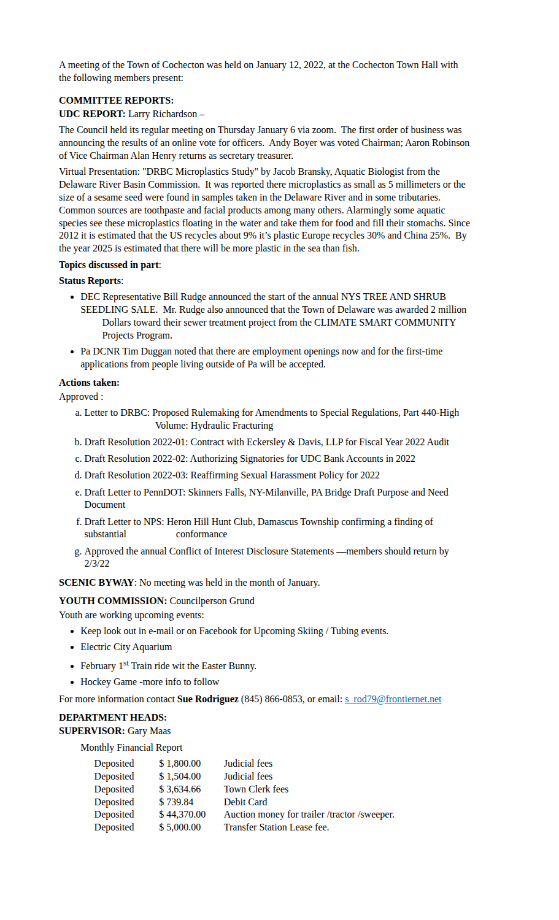A meeting of the Town of Cochecton was held on January 12, 2022, at the Cochecton Town Hall with the following members present:
COMMITTEE REPORTS:
UDC REPORT: Larry Richardson –
The Council held its regular meeting on Thursday January 6 via zoom. The first order of business was announcing the results of an online vote for officers. Andy Boyer was voted Chairman; Aaron Robinson of Vice Chairman Alan Henry returns as secretary treasurer.
Virtual Presentation: "DRBC Microplastics Study" by Jacob Bransky, Aquatic Biologist from the Delaware River Basin Commission. It was reported there microplastics as small as 5 millimeters or the size of a sesame seed were found in samples taken in the Delaware River and in some tributaries. Common sources are toothpaste and facial products among many others. Alarmingly some aquatic species see these microplastics floating in the water and take them for food and fill their stomachs. Since 2012 it is estimated that the US recycles about 9% it’s plastic Europe recycles 30% and China 25%. By the year 2025 is estimated that there will be more plastic in the sea than fish.
Topics discussed in part:
Status Reports:
DEC Representative Bill Rudge announced the start of the annual NYS TREE AND SHRUB SEEDLING SALE. Mr. Rudge also announced that the Town of Delaware was awarded 2 million
Dollars toward their sewer treatment project from the CLIMATE SMART COMMUNITY Projects Program.
Pa DCNR Tim Duggan noted that there are employment openings now and for the first-time applications from people living outside of Pa will be accepted.
Actions taken:
Approved :
Letter to DRBC: Proposed Rulemaking for Amendments to Special Regulations, Part 440-High Volume: Hydraulic Fracturing
Draft Resolution 2022-01: Contract with Eckersley & Davis, LLP for Fiscal Year 2022 Audit
Draft Resolution 2022-02: Authorizing Signatories for UDC Bank Accounts in 2022
Draft Resolution 2022-03: Reaffirming Sexual Harassment Policy for 2022
Draft Letter to PennDOT: Skinners Falls, NY-Milanville, PA Bridge Draft Purpose and Need Document
Draft Letter to NPS: Heron Hill Hunt Club, Damascus Township confirming a finding of substantial conformance
Approved the annual Conflict of Interest Disclosure Statements —members should return by 2/3/22
SCENIC BYWAY: No meeting was held in the month of January.
YOUTH COMMISSION: Councilperson Grund
Youth are working upcoming events:
Keep look out in e-mail or on Facebook for Upcoming Skiing / Tubing events.
Electric City Aquarium
February 1st Train ride wit the Easter Bunny.
Hockey Game -more info to follow
For more information contact Sue Rodriguez (845) 866-0853, or email: s_rod79@frontiernet.net
DEPARTMENT HEADS:
SUPERVISOR: Gary Maas
Monthly Financial Report
Deposited$ 1,800.00 Judicial fees Deposited$ 1,504.00 Judicial fees Deposited$ 3,634.66 Town Clerk fees Deposited$ 739.84 Debit Card Deposited$ 44,370.00 Auction money for trailer /tractor /sweeper. Deposited$ 5,000.00 Transfer Station Lease fee.